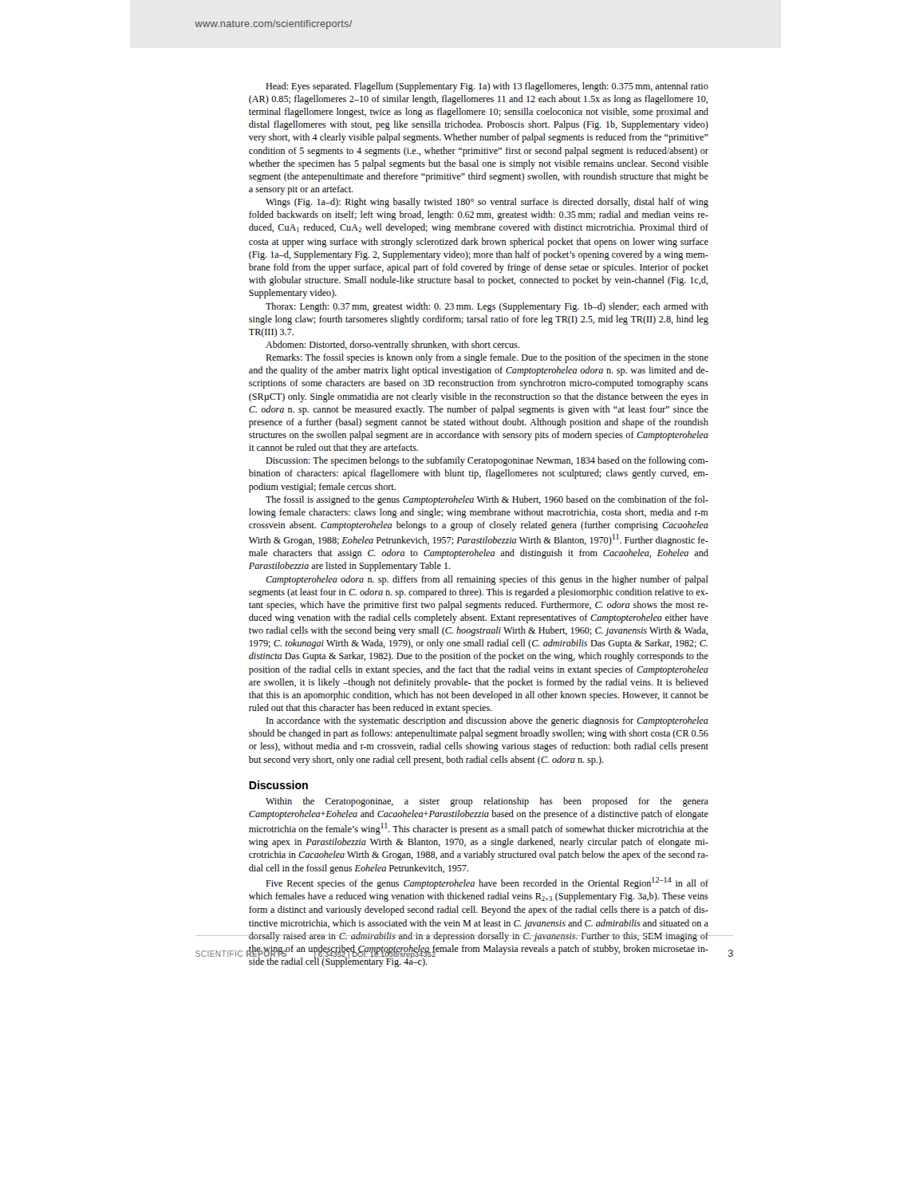www.nature.com/scientificreports/
Head: Eyes separated. Flagellum (Supplementary Fig. 1a) with 13 flagellomeres, length: 0.375 mm, antennal ratio (AR) 0.85; flagellomeres 2–10 of similar length, flagellomeres 11 and 12 each about 1.5x as long as flagellomere 10, terminal flagellomere longest, twice as long as flagellomere 10; sensilla coeloconica not visible, some proximal and distal flagellomeres with stout, peg like sensilla trichodea. Proboscis short. Palpus (Fig. 1b, Supplementary video) very short, with 4 clearly visible palpal segments. Whether number of palpal segments is reduced from the “primitive” condition of 5 segments to 4 segments (i.e., whether “primitive” first or second palpal segment is reduced/absent) or whether the specimen has 5 palpal segments but the basal one is simply not visible remains unclear. Second visible segment (the antepenultimate and therefore “primitive” third segment) swollen, with roundish structure that might be a sensory pit or an artefact.
Wings (Fig. 1a–d): Right wing basally twisted 180° so ventral surface is directed dorsally, distal half of wing folded backwards on itself; left wing broad, length: 0.62 mm, greatest width: 0.35 mm; radial and median veins reduced, CuA1 reduced, CuA2 well developed; wing membrane covered with distinct microtrichia. Proximal third of costa at upper wing surface with strongly sclerotized dark brown spherical pocket that opens on lower wing surface (Fig. 1a–d, Supplementary Fig. 2, Supplementary video); more than half of pocket’s opening covered by a wing membrane fold from the upper surface, apical part of fold covered by fringe of dense setae or spicules. Interior of pocket with globular structure. Small nodule-like structure basal to pocket, connected to pocket by vein-channel (Fig. 1c,d, Supplementary video).
Thorax: Length: 0.37 mm, greatest width: 0. 23 mm. Legs (Supplementary Fig. 1b–d) slender; each armed with single long claw; fourth tarsomeres slightly cordiform; tarsal ratio of fore leg TR(I) 2.5, mid leg TR(II) 2.8, hind leg TR(III) 3.7.
Abdomen: Distorted, dorso-ventrally shrunken, with short cercus.
Remarks: The fossil species is known only from a single female. Due to the position of the specimen in the stone and the quality of the amber matrix light optical investigation of Camptopterohelea odora n. sp. was limited and descriptions of some characters are based on 3D reconstruction from synchrotron micro-computed tomography scans (SRµCT) only. Single ommatidia are not clearly visible in the reconstruction so that the distance between the eyes in C. odora n. sp. cannot be measured exactly. The number of palpal segments is given with “at least four” since the presence of a further (basal) segment cannot be stated without doubt. Although position and shape of the roundish structures on the swollen palpal segment are in accordance with sensory pits of modern species of Camptopterohelea it cannot be ruled out that they are artefacts.
Discussion: The specimen belongs to the subfamily Ceratopogoninae Newman, 1834 based on the following combination of characters: apical flagellomere with blunt tip, flagellomeres not sculptured; claws gently curved, empodium vestigial; female cercus short.
The fossil is assigned to the genus Camptopterohelea Wirth & Hubert, 1960 based on the combination of the following female characters: claws long and single; wing membrane without macrotrichia, costa short, media and r-m crossvein absent. Camptopterohelea belongs to a group of closely related genera (further comprising Cacaohelea Wirth & Grogan, 1988; Eohelea Petrunkevich, 1957; Parastilobezzia Wirth & Blanton, 1970)11. Further diagnostic female characters that assign C. odora to Camptopterohelea and distinguish it from Cacaohelea, Eohelea and Parastilobezzia are listed in Supplementary Table 1.
Camptopterohelea odora n. sp. differs from all remaining species of this genus in the higher number of palpal segments (at least four in C. odora n. sp. compared to three). This is regarded a plesiomorphic condition relative to extant species, which have the primitive first two palpal segments reduced. Furthermore, C. odora shows the most reduced wing venation with the radial cells completely absent. Extant representatives of Camptopterohelea either have two radial cells with the second being very small (C. hoogstraali Wirth & Hubert, 1960; C. javanensis Wirth & Wada, 1979; C. tokunagai Wirth & Wada, 1979), or only one small radial cell (C. admirabilis Das Gupta & Sarkar, 1982; C. distincta Das Gupta & Sarkar, 1982). Due to the position of the pocket on the wing, which roughly corresponds to the position of the radial cells in extant species, and the fact that the radial veins in extant species of Camptopterohelea are swollen, it is likely –though not definitely provable- that the pocket is formed by the radial veins. It is believed that this is an apomorphic condition, which has not been developed in all other known species. However, it cannot be ruled out that this character has been reduced in extant species.
In accordance with the systematic description and discussion above the generic diagnosis for Camptopterohelea should be changed in part as follows: antepenultimate palpal segment broadly swollen; wing with short costa (CR 0.56 or less), without media and r-m crossvein, radial cells showing various stages of reduction: both radial cells present but second very short, only one radial cell present, both radial cells absent (C. odora n. sp.).
Discussion
Within the Ceratopogoninae, a sister group relationship has been proposed for the genera Camptopterohelea+Eohelea and Cacaohelea+Parastilobezzia based on the presence of a distinctive patch of elongate microtrichia on the female’s wing11. This character is present as a small patch of somewhat thicker microtrichia at the wing apex in Parastilobezzia Wirth & Blanton, 1970, as a single darkened, nearly circular patch of elongate microtrichia in Cacaohelea Wirth & Grogan, 1988, and a variably structured oval patch below the apex of the second radial cell in the fossil genus Eohelea Petrunkevitch, 1957.
Five Recent species of the genus Camptopterohelea have been recorded in the Oriental Region12–14 in all of which females have a reduced wing venation with thickened radial veins R2+3 (Supplementary Fig. 3a,b). These veins form a distinct and variously developed second radial cell. Beyond the apex of the radial cells there is a patch of distinctive microtrichia, which is associated with the vein M at least in C. javanensis and C. admirabilis and situated on a dorsally raised area in C. admirabilis and in a depression dorsally in C. javanensis. Further to this, SEM imaging of the wing of an undescribed Camptopterohelea female from Malaysia reveals a patch of stubby, broken microsetae inside the radial cell (Supplementary Fig. 4a–c).
SCIENTIFIC REPORTS | 6:34352 | DOI: 10.1038/srep34352 3